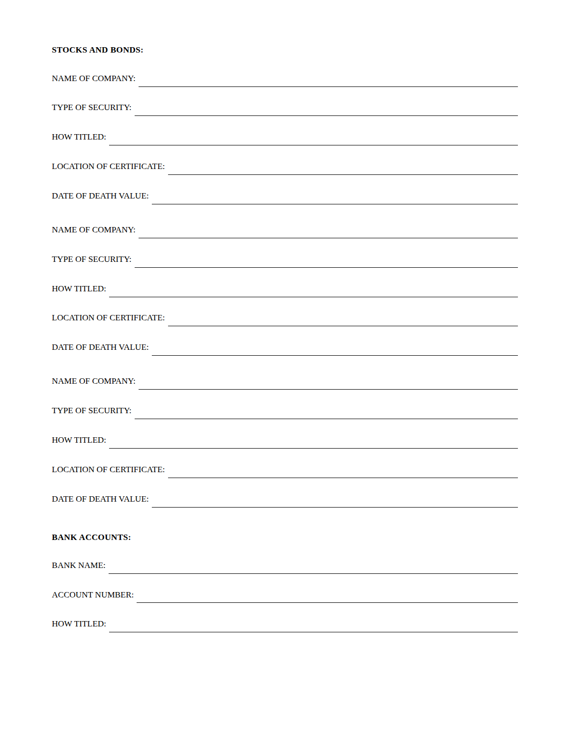STOCKS AND BONDS:
NAME OF COMPANY:
TYPE OF SECURITY:
HOW TITLED:
LOCATION OF CERTIFICATE:
DATE OF DEATH VALUE:
NAME OF COMPANY:
TYPE OF SECURITY:
HOW TITLED:
LOCATION OF CERTIFICATE:
DATE OF DEATH VALUE:
NAME OF COMPANY:
TYPE OF SECURITY:
HOW TITLED:
LOCATION OF CERTIFICATE:
DATE OF DEATH VALUE:
BANK ACCOUNTS:
BANK NAME:
ACCOUNT NUMBER:
HOW TITLED: